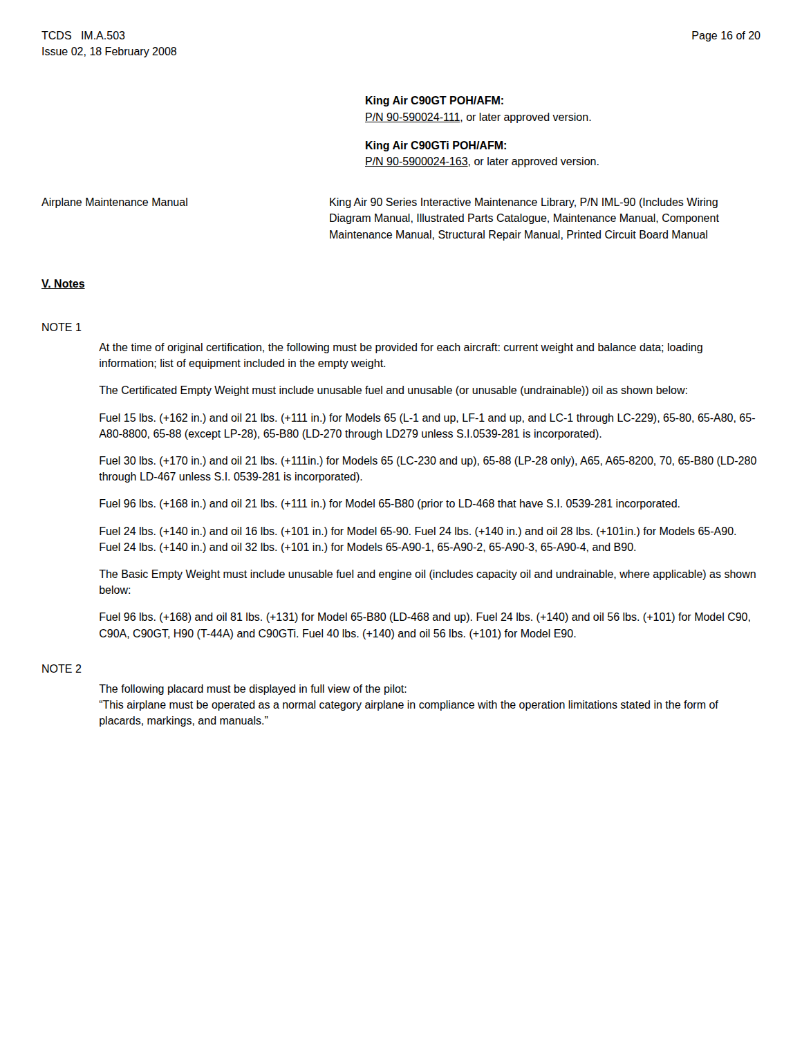TCDS IM.A.503
Issue 02, 18 February 2008
Page 16 of 20
King Air C90GT POH/AFM:
P/N 90-590024-111, or later approved version.
King Air C90GTi POH/AFM:
P/N 90-5900024-163, or later approved version.
Airplane Maintenance Manual
King Air 90 Series Interactive Maintenance Library, P/N IML-90 (Includes Wiring Diagram Manual, Illustrated Parts Catalogue, Maintenance Manual, Component Maintenance Manual, Structural Repair Manual, Printed Circuit Board Manual
V. Notes
NOTE 1
At the time of original certification, the following must be provided for each aircraft: current weight and balance data; loading information; list of equipment included in the empty weight.
The Certificated Empty Weight must include unusable fuel and unusable (or unusable (undrainable)) oil as shown below:
Fuel 15 lbs. (+162 in.) and oil 21 lbs. (+111 in.) for Models 65 (L-1 and up, LF-1 and up, and LC-1 through LC-229), 65-80, 65-A80, 65-A80-8800, 65-88 (except LP-28), 65-B80 (LD-270 through LD279 unless S.I.0539-281 is incorporated).
Fuel 30 lbs. (+170 in.) and oil 21 lbs. (+111in.) for Models 65 (LC-230 and up), 65-88 (LP-28 only), A65, A65-8200, 70, 65-B80 (LD-280 through LD-467 unless S.I. 0539-281 is incorporated).
Fuel 96 lbs. (+168 in.) and oil 21 lbs. (+111 in.) for Model 65-B80 (prior to LD-468 that have S.I. 0539-281 incorporated.
Fuel 24 lbs. (+140 in.) and oil 16 lbs. (+101 in.) for Model 65-90. Fuel 24 lbs. (+140 in.) and oil 28 lbs. (+101in.) for Models 65-A90. Fuel 24 lbs. (+140 in.) and oil 32 lbs. (+101 in.) for Models 65-A90-1, 65-A90-2, 65-A90-3, 65-A90-4, and B90.
The Basic Empty Weight must include unusable fuel and engine oil (includes capacity oil and undrainable, where applicable) as shown below:
Fuel 96 lbs. (+168) and oil 81 lbs. (+131) for Model 65-B80 (LD-468 and up). Fuel 24 lbs. (+140) and oil 56 lbs. (+101) for Model C90, C90A, C90GT, H90 (T-44A) and C90GTi. Fuel 40 lbs. (+140) and oil 56 lbs. (+101) for Model E90.
NOTE 2
The following placard must be displayed in full view of the pilot:
“This airplane must be operated as a normal category airplane in compliance with the operation limitations stated in the form of placards, markings, and manuals.”